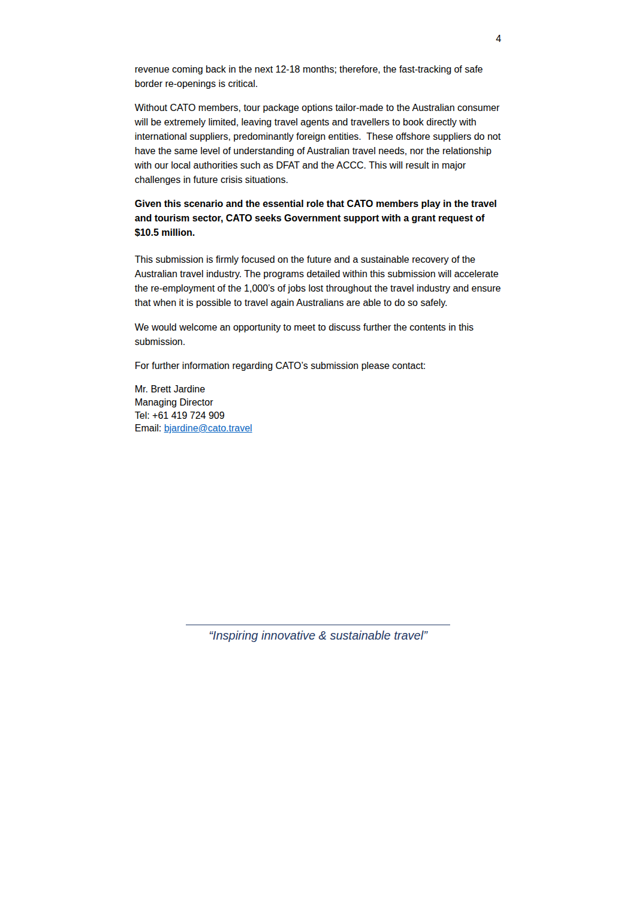4
revenue coming back in the next 12-18 months; therefore, the fast-tracking of safe border re-openings is critical.
Without CATO members, tour package options tailor-made to the Australian consumer will be extremely limited, leaving travel agents and travellers to book directly with international suppliers, predominantly foreign entities. These offshore suppliers do not have the same level of understanding of Australian travel needs, nor the relationship with our local authorities such as DFAT and the ACCC. This will result in major challenges in future crisis situations.
Given this scenario and the essential role that CATO members play in the travel and tourism sector, CATO seeks Government support with a grant request of $10.5 million.
This submission is firmly focused on the future and a sustainable recovery of the Australian travel industry. The programs detailed within this submission will accelerate the re-employment of the 1,000’s of jobs lost throughout the travel industry and ensure that when it is possible to travel again Australians are able to do so safely.
We would welcome an opportunity to meet to discuss further the contents in this submission.
For further information regarding CATO’s submission please contact:
Mr. Brett Jardine
Managing Director
Tel: +61 419 724 909
Email: bjardine@cato.travel
“Inspiring innovative & sustainable travel”